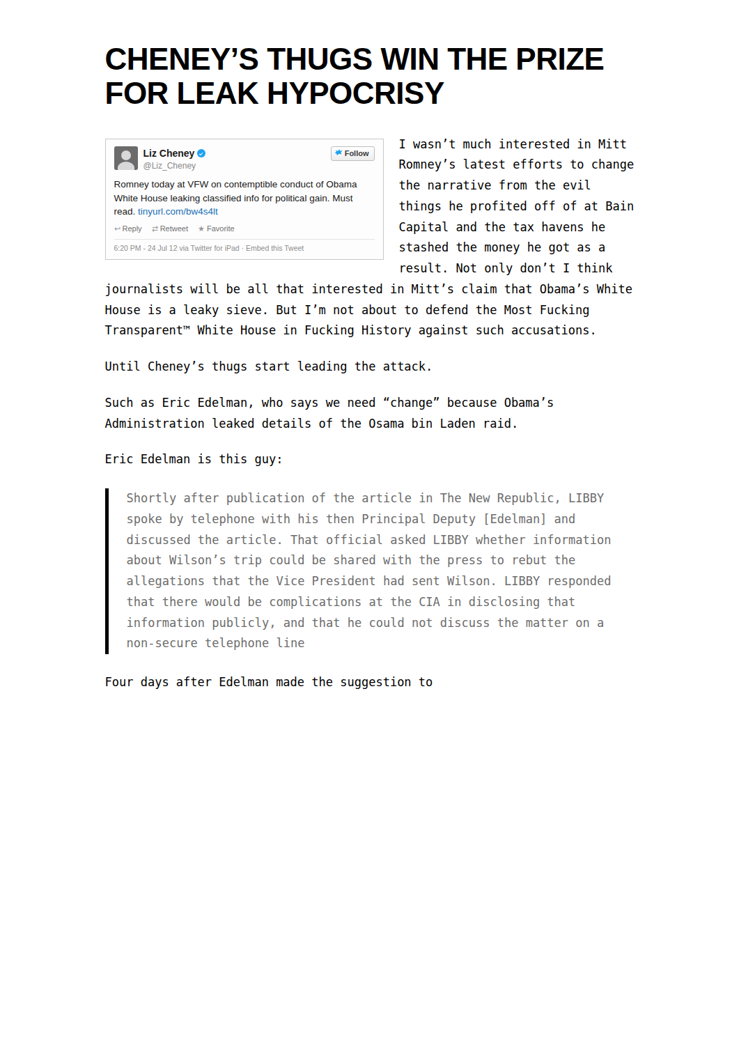Cheney’s Thugs Win the Prize for Leak Hypocrisy
Liz Cheney
@Liz_Cheney
Follow
Romney today at VFW on contemptible conduct of Obama White House leaking classified info for political gain. Must read. tinyurl.com/bw4s4lt
Reply Retweet Favorite
6:20 PM - 24 Jul 12 via Twitter for iPad · Embed this Tweet
I wasn’t much interested in Mitt Romney’s latest efforts to change the narrative from the evil things he profited off of at Bain Capital and the tax havens he stashed the money he got as a result. Not only don’t I think journalists will be all that interested in Mitt’s claim that Obama’s White House is a leaky sieve. But I’m not about to defend the Most Fucking Transparent™ White House in Fucking History against such accusations.
Until Cheney’s thugs start leading the attack.
Such as Eric Edelman, who says we need “change” because Obama’s Administration leaked details of the Osama bin Laden raid.
Eric Edelman is this guy:
Shortly after publication of the article in The New Republic, LIBBY spoke by telephone with his then Principal Deputy [Edelman] and discussed the article. That official asked LIBBY whether information about Wilson’s trip could be shared with the press to rebut the allegations that the Vice President had sent Wilson. LIBBY responded that there would be complications at the CIA in disclosing that information publicly, and that he could not discuss the matter on a non-secure telephone line
Four days after Edelman made the suggestion to